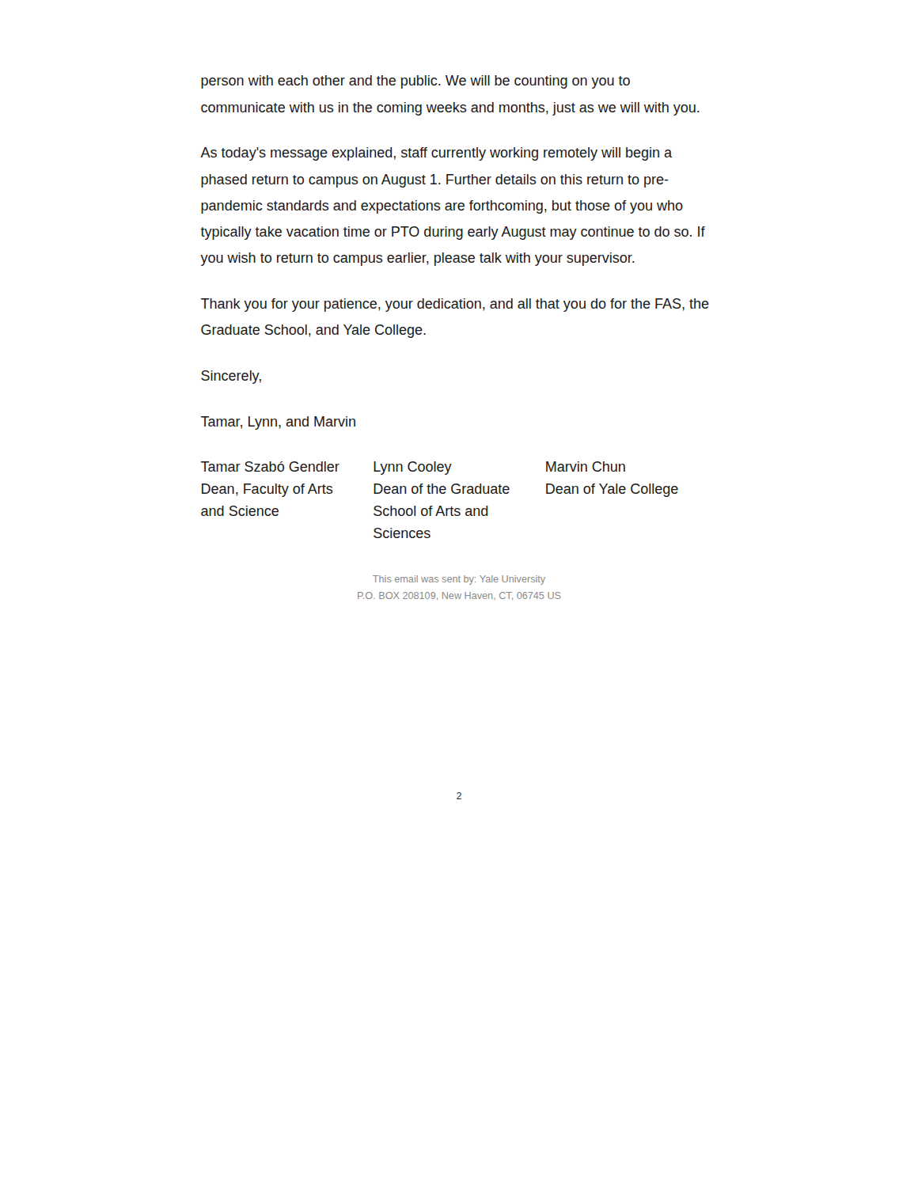person with each other and the public. We will be counting on you to communicate with us in the coming weeks and months, just as we will with you.
As today's message explained, staff currently working remotely will begin a phased return to campus on August 1. Further details on this return to pre-pandemic standards and expectations are forthcoming, but those of you who typically take vacation time or PTO during early August may continue to do so. If you wish to return to campus earlier, please talk with your supervisor.
Thank you for your patience, your dedication, and all that you do for the FAS, the Graduate School, and Yale College.
Sincerely,
Tamar, Lynn, and Marvin
| Tamar Szabó Gendler Dean, Faculty of Arts and Science | Lynn Cooley Dean of the Graduate School of Arts and Sciences | Marvin Chun Dean of Yale College |
This email was sent by: Yale University
P.O. BOX 208109, New Haven, CT, 06745 US
2